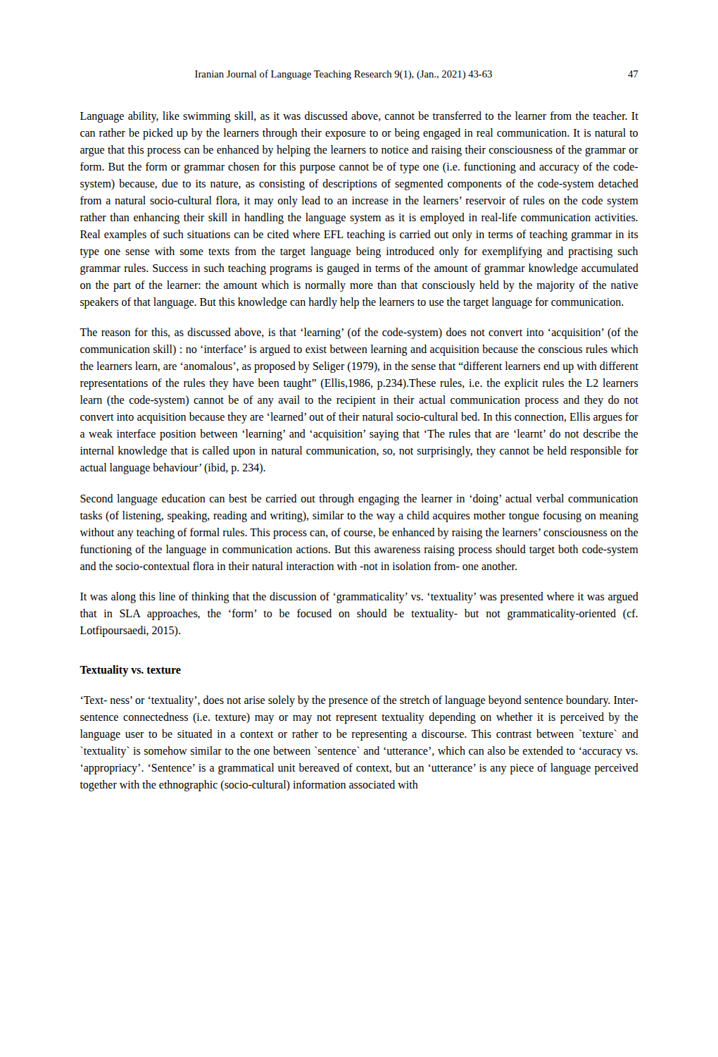Iranian Journal of Language Teaching Research 9(1), (Jan., 2021) 43-63 47
Language ability, like swimming skill, as it was discussed above, cannot be transferred to the learner from the teacher. It can rather be picked up by the learners through their exposure to or being engaged in real communication. It is natural to argue that this process can be enhanced by helping the learners to notice and raising their consciousness of the grammar or form. But the form or grammar chosen for this purpose cannot be of type one (i.e. functioning and accuracy of the code-system) because, due to its nature, as consisting of descriptions of segmented components of the code-system detached from a natural socio-cultural flora, it may only lead to an increase in the learners’ reservoir of rules on the code system rather than enhancing their skill in handling the language system as it is employed in real-life communication activities. Real examples of such situations can be cited where EFL teaching is carried out only in terms of teaching grammar in its type one sense with some texts from the target language being introduced only for exemplifying and practising such grammar rules. Success in such teaching programs is gauged in terms of the amount of grammar knowledge accumulated on the part of the learner: the amount which is normally more than that consciously held by the majority of the native speakers of that language. But this knowledge can hardly help the learners to use the target language for communication.
The reason for this, as discussed above, is that ‘learning’ (of the code-system) does not convert into ‘acquisition’ (of the communication skill) : no ‘interface’ is argued to exist between learning and acquisition because the conscious rules which the learners learn, are ‘anomalous’, as proposed by Seliger (1979), in the sense that “different learners end up with different representations of the rules they have been taught” (Ellis,1986, p.234).These rules, i.e. the explicit rules the L2 learners learn (the code-system) cannot be of any avail to the recipient in their actual communication process and they do not convert into acquisition because they are ‘learned’ out of their natural socio-cultural bed. In this connection, Ellis argues for a weak interface position between ‘learning’ and ‘acquisition’ saying that ‘The rules that are ‘learnt’ do not describe the internal knowledge that is called upon in natural communication, so, not surprisingly, they cannot be held responsible for actual language behaviour’ (ibid, p. 234).
Second language education can best be carried out through engaging the learner in ‘doing’ actual verbal communication tasks (of listening, speaking, reading and writing), similar to the way a child acquires mother tongue focusing on meaning without any teaching of formal rules. This process can, of course, be enhanced by raising the learners’ consciousness on the functioning of the language in communication actions. But this awareness raising process should target both code-system and the socio-contextual flora in their natural interaction with -not in isolation from- one another.
It was along this line of thinking that the discussion of ‘grammaticality’ vs. ‘textuality’ was presented where it was argued that in SLA approaches, the ‘form’ to be focused on should be textuality- but not grammaticality-oriented (cf. Lotfipoursaedi, 2015).
Textuality vs. texture
‘Text- ness’ or ‘textuality’, does not arise solely by the presence of the stretch of language beyond sentence boundary. Inter-sentence connectedness (i.e. texture) may or may not represent textuality depending on whether it is perceived by the language user to be situated in a context or rather to be representing a discourse. This contrast between `texture` and `textuality` is somehow similar to the one between `sentence` and ‘utterance’, which can also be extended to ‘accuracy vs. ‘appropriacy’. ‘Sentence’ is a grammatical unit bereaved of context, but an ‘utterance’ is any piece of language perceived together with the ethnographic (socio-cultural) information associated with